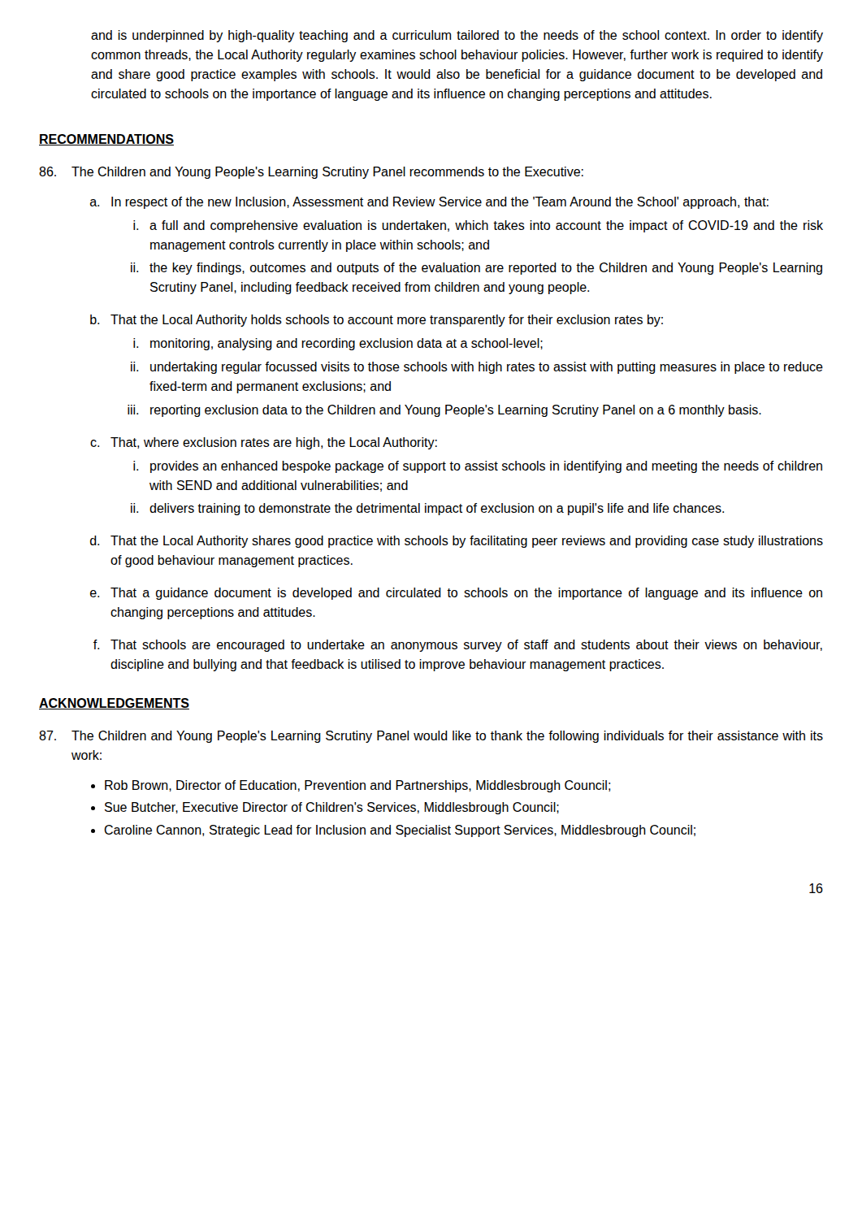and is underpinned by high-quality teaching and a curriculum tailored to the needs of the school context. In order to identify common threads, the Local Authority regularly examines school behaviour policies. However, further work is required to identify and share good practice examples with schools. It would also be beneficial for a guidance document to be developed and circulated to schools on the importance of language and its influence on changing perceptions and attitudes.
RECOMMENDATIONS
86. The Children and Young People's Learning Scrutiny Panel recommends to the Executive:
In respect of the new Inclusion, Assessment and Review Service and the 'Team Around the School' approach, that:
a full and comprehensive evaluation is undertaken, which takes into account the impact of COVID-19 and the risk management controls currently in place within schools; and
the key findings, outcomes and outputs of the evaluation are reported to the Children and Young People's Learning Scrutiny Panel, including feedback received from children and young people.
That the Local Authority holds schools to account more transparently for their exclusion rates by:
monitoring, analysing and recording exclusion data at a school-level;
undertaking regular focussed visits to those schools with high rates to assist with putting measures in place to reduce fixed-term and permanent exclusions; and
reporting exclusion data to the Children and Young People's Learning Scrutiny Panel on a 6 monthly basis.
That, where exclusion rates are high, the Local Authority:
provides an enhanced bespoke package of support to assist schools in identifying and meeting the needs of children with SEND and additional vulnerabilities; and
delivers training to demonstrate the detrimental impact of exclusion on a pupil's life and life chances.
That the Local Authority shares good practice with schools by facilitating peer reviews and providing case study illustrations of good behaviour management practices.
That a guidance document is developed and circulated to schools on the importance of language and its influence on changing perceptions and attitudes.
That schools are encouraged to undertake an anonymous survey of staff and students about their views on behaviour, discipline and bullying and that feedback is utilised to improve behaviour management practices.
ACKNOWLEDGEMENTS
87. The Children and Young People's Learning Scrutiny Panel would like to thank the following individuals for their assistance with its work:
Rob Brown, Director of Education, Prevention and Partnerships, Middlesbrough Council;
Sue Butcher, Executive Director of Children's Services, Middlesbrough Council;
Caroline Cannon, Strategic Lead for Inclusion and Specialist Support Services, Middlesbrough Council;
16